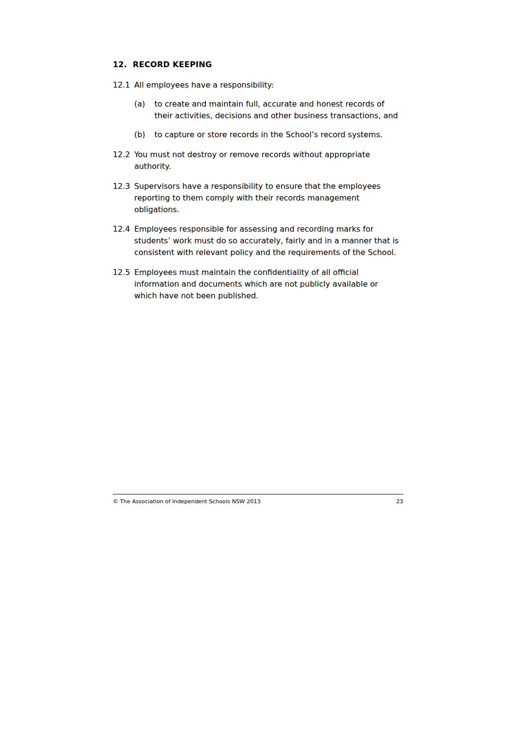12. RECORD KEEPING
12.1
All employees have a responsibility:
(a)
to create and maintain full, accurate and honest records of their activities, decisions and other business transactions, and
(b)
to capture or store records in the School’s record systems.
12.2
You must not destroy or remove records without appropriate authority.
12.3
Supervisors have a responsibility to ensure that the employees reporting to them comply with their records management obligations.
12.4
Employees responsible for assessing and recording marks for students’ work must do so accurately, fairly and in a manner that is consistent with relevant policy and the requirements of the School.
12.5
Employees must maintain the confidentiality of all official information and documents which are not publicly available or which have not been published.
© The Association of Independent Schools NSW 2013
23